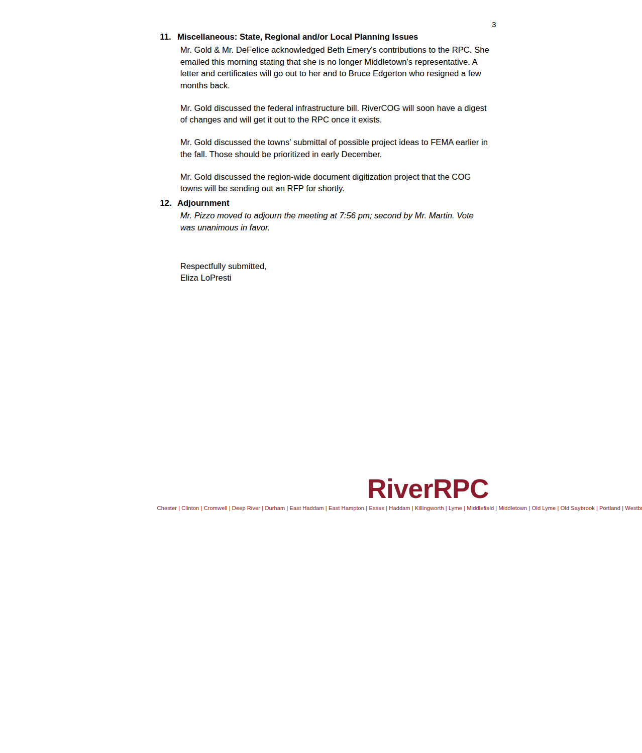3
Miscellaneous: State, Regional and/or Local Planning Issues
Mr. Gold & Mr. DeFelice acknowledged Beth Emery's contributions to the RPC. She emailed this morning stating that she is no longer Middletown's representative. A letter and certificates will go out to her and to Bruce Edgerton who resigned a few months back.
Mr. Gold discussed the federal infrastructure bill. RiverCOG will soon have a digest of changes and will get it out to the RPC once it exists.
Mr. Gold discussed the towns' submittal of possible project ideas to FEMA earlier in the fall. Those should be prioritized in early December.
Mr. Gold discussed the region-wide document digitization project that the COG towns will be sending out an RFP for shortly.
Adjournment
Mr. Pizzo moved to adjourn the meeting at 7:56 pm; second by Mr. Martin. Vote was unanimous in favor.
Respectfully submitted,
Eliza LoPresti
River RPC
Chester | Clinton | Cromwell | Deep River | Durham | East Haddam | East Hampton | Essex | Haddam | Killingworth | Lyme | Middlefield | Middletown | Old Lyme | Old Saybrook | Portland | Westbrook